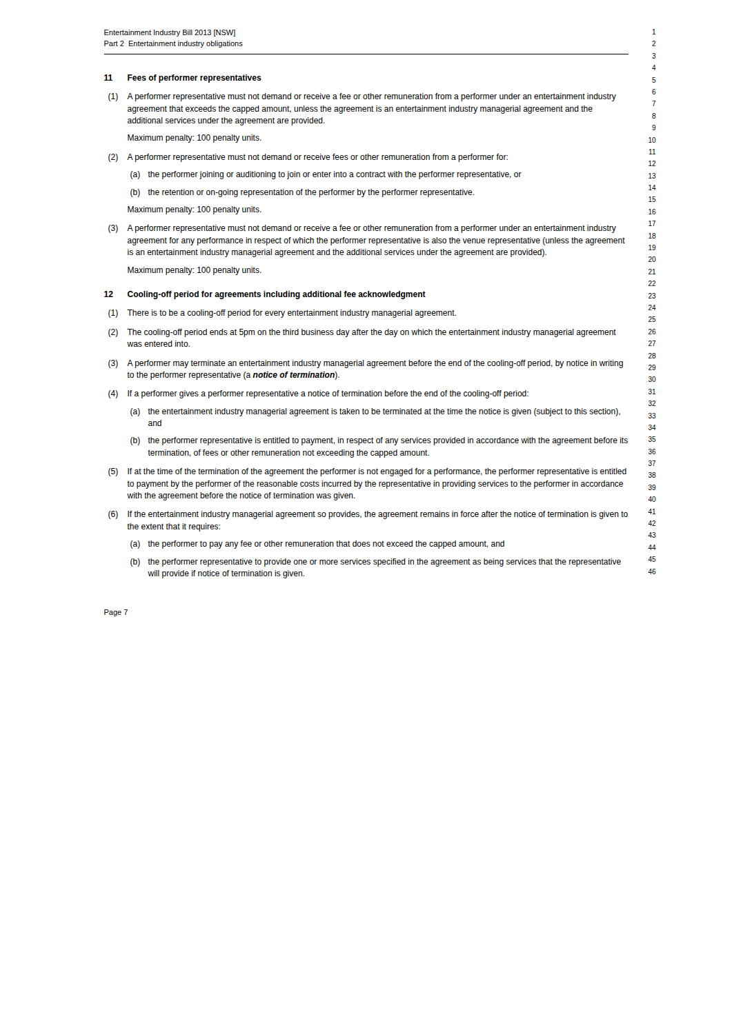Entertainment Industry Bill 2013 [NSW]
Part 2 Entertainment industry obligations
11 Fees of performer representatives
(1)
A performer representative must not demand or receive a fee or other remuneration from a performer under an entertainment industry agreement that exceeds the capped amount, unless the agreement is an entertainment industry managerial agreement and the additional services under the agreement are provided.
Maximum penalty: 100 penalty units.
(2)
A performer representative must not demand or receive fees or other remuneration from a performer for:
(a)
the performer joining or auditioning to join or enter into a contract with the performer representative, or
(b)
the retention or on-going representation of the performer by the performer representative.
Maximum penalty: 100 penalty units.
(3)
A performer representative must not demand or receive a fee or other remuneration from a performer under an entertainment industry agreement for any performance in respect of which the performer representative is also the venue representative (unless the agreement is an entertainment industry managerial agreement and the additional services under the agreement are provided).
Maximum penalty: 100 penalty units.
12 Cooling-off period for agreements including additional fee acknowledgment
(1)
There is to be a cooling-off period for every entertainment industry managerial agreement.
(2)
The cooling-off period ends at 5pm on the third business day after the day on which the entertainment industry managerial agreement was entered into.
(3)
A performer may terminate an entertainment industry managerial agreement before the end of the cooling-off period, by notice in writing to the performer representative (a notice of termination).
(4)
If a performer gives a performer representative a notice of termination before the end of the cooling-off period:
(a)
the entertainment industry managerial agreement is taken to be terminated at the time the notice is given (subject to this section), and
(b)
the performer representative is entitled to payment, in respect of any services provided in accordance with the agreement before its termination, of fees or other remuneration not exceeding the capped amount.
(5)
If at the time of the termination of the agreement the performer is not engaged for a performance, the performer representative is entitled to payment by the performer of the reasonable costs incurred by the representative in providing services to the performer in accordance with the agreement before the notice of termination was given.
(6)
If the entertainment industry managerial agreement so provides, the agreement remains in force after the notice of termination is given to the extent that it requires:
(a)
the performer to pay any fee or other remuneration that does not exceed the capped amount, and
(b)
the performer representative to provide one or more services specified in the agreement as being services that the representative will provide if notice of termination is given.
Page 7
1
2
3
4
5
6
7
8
9
10
11
12
13
14
15
16
17
18
19
20
21
22
23
24
25
26
27
28
29
30
31
32
33
34
35
36
37
38
39
40
41
42
43
44
45
46